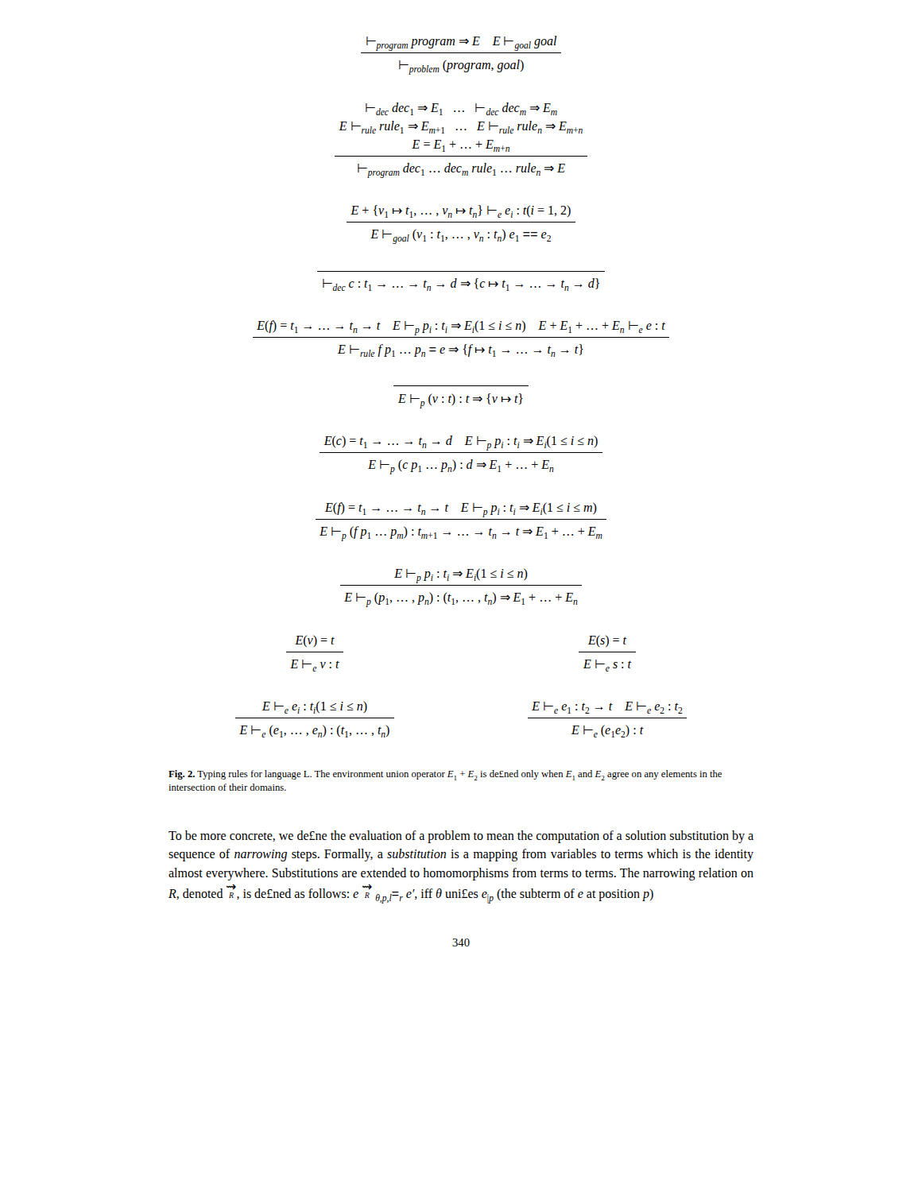⊢program program ⇒ E E ⊢goal goal ⊢problem (program, goal)
⊢dec dec1 ⇒ E1 … ⊢dec decm ⇒ Em E ⊢rule rule1 ⇒ Em+1 … E ⊢rule rulen ⇒ Em+n E = E1 + … + Em+n ⊢program dec1 … decm rule1 … rulen ⇒ E
E + {v1 ↦ t1, … , vn ↦ tn} ⊢e ei : t(i = 1, 2) E ⊢goal (v1 : t1, … , vn : tn) e1 == e2
⊢dec c : t1 → … → tn → d ⇒ {c ↦ t1 → … → tn → d}
E(f) = t1 → … → tn → t E ⊢p pi : ti ⇒ Ei(1 ≤ i ≤ n) E + E1 + … + En ⊢e e : t E ⊢rule f p1 … pn = e ⇒ {f ↦ t1 → … → tn → t}
E ⊢p (v : t) : t ⇒ {v ↦ t}
E(c) = t1 → … → tn → d E ⊢p pi : ti ⇒ Ei(1 ≤ i ≤ n) E ⊢p (c p1 … pn) : d ⇒ E1 + … + En
E(f) = t1 → … → tn → t E ⊢p pi : ti ⇒ Ei(1 ≤ i ≤ m) E ⊢p (f p1 … pm) : tm+1 → … → tn → t ⇒ E1 + … + Em
E ⊢p pi : ti ⇒ Ei(1 ≤ i ≤ n) E ⊢p (p1, … , pn) : (t1, … , tn) ⇒ E1 + … + En
E(v) = t E ⊢e v : t
E(s) = t E ⊢e s : t
E ⊢e ei : ti(1 ≤ i ≤ n) E ⊢e (e1, … , en) : (t1, … , tn)
E ⊢e e1 : t2 → t E ⊢e e2 : t2 E ⊢e (e1e2) : t
Fig. 2. Typing rules for language L. The environment union operator E1 + E2 is de£ned only when E1 and E2 agree on any elements in the intersection of their domains.
To be more concrete, we de£ne the evaluation of a problem to mean the computation of a solution substitution by a sequence of narrowing steps. Formally, a substitution is a mapping from variables to terms which is the identity almost everywhere. Substitutions are extended to homomorphisms from terms to terms. The narrowing relation on R, denoted ⇝R, is de£ned as follows: e ⇝R θ,p,l=r e′, iff θ uni£es e|p (the subterm of e at position p)
340